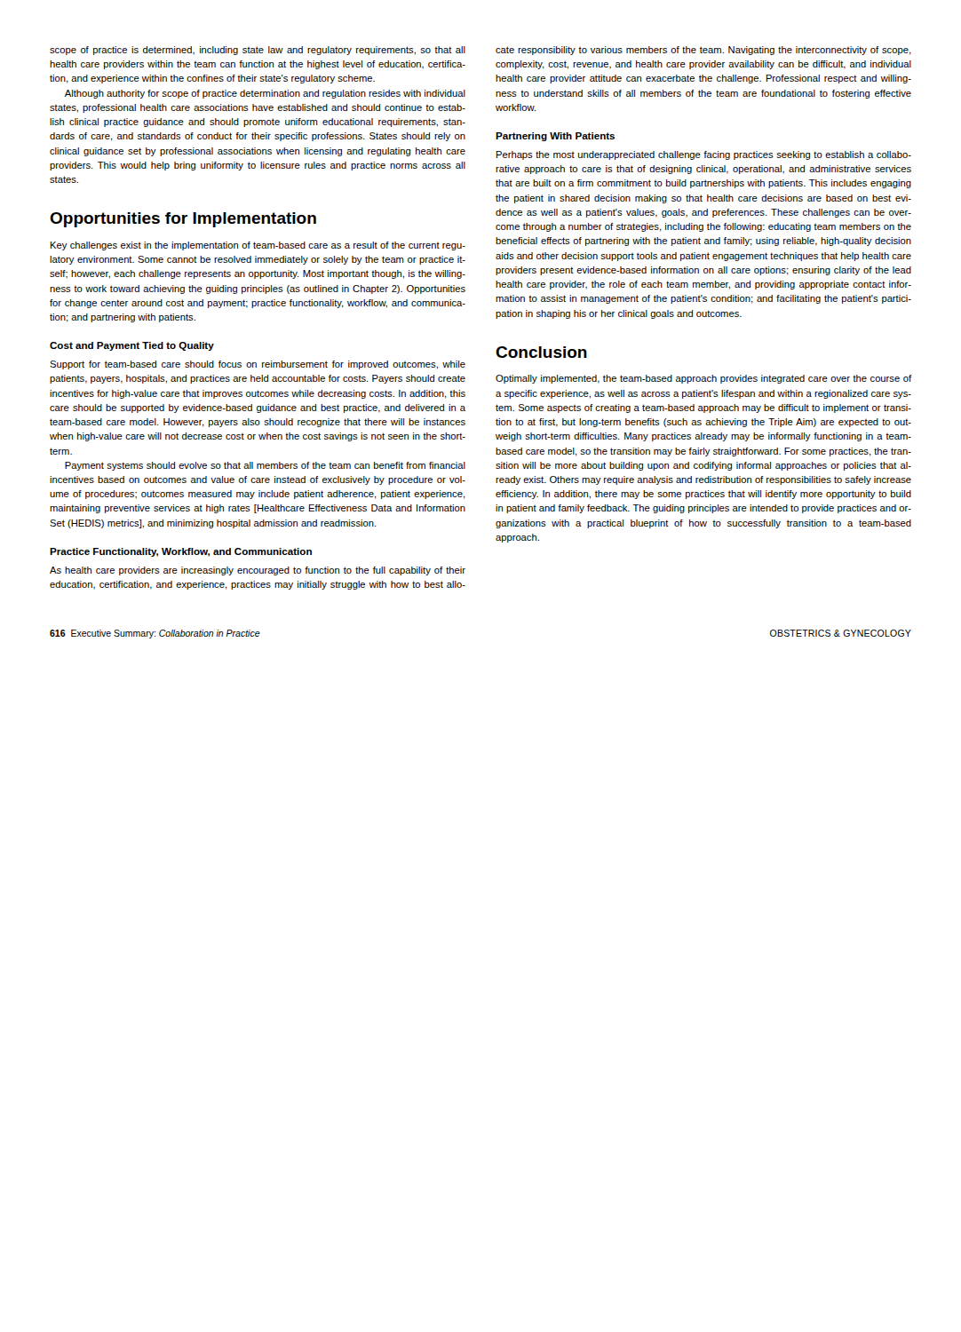scope of practice is determined, including state law and regulatory requirements, so that all health care providers within the team can function at the highest level of education, certification, and experience within the confines of their state's regulatory scheme.
Although authority for scope of practice determination and regulation resides with individual states, professional health care associations have established and should continue to establish clinical practice guidance and should promote uniform educational requirements, standards of care, and standards of conduct for their specific professions. States should rely on clinical guidance set by professional associations when licensing and regulating health care providers. This would help bring uniformity to licensure rules and practice norms across all states.
Opportunities for Implementation
Key challenges exist in the implementation of team-based care as a result of the current regulatory environment. Some cannot be resolved immediately or solely by the team or practice itself; however, each challenge represents an opportunity. Most important though, is the willingness to work toward achieving the guiding principles (as outlined in Chapter 2). Opportunities for change center around cost and payment; practice functionality, workflow, and communication; and partnering with patients.
Cost and Payment Tied to Quality
Support for team-based care should focus on reimbursement for improved outcomes, while patients, payers, hospitals, and practices are held accountable for costs. Payers should create incentives for high-value care that improves outcomes while decreasing costs. In addition, this care should be supported by evidence-based guidance and best practice, and delivered in a team-based care model. However, payers also should recognize that there will be instances when high-value care will not decrease cost or when the cost savings is not seen in the short-term.
Payment systems should evolve so that all members of the team can benefit from financial incentives based on outcomes and value of care instead of exclusively by procedure or volume of procedures; outcomes measured may include patient adherence, patient experience, maintaining preventive services at high rates [Healthcare Effectiveness Data and Information Set (HEDIS) metrics], and minimizing hospital admission and readmission.
Practice Functionality, Workflow, and Communication
As health care providers are increasingly encouraged to function to the full capability of their education, certification, and experience, practices may initially struggle with how to best allocate responsibility to various members of the team. Navigating the interconnectivity of scope, complexity, cost, revenue, and health care provider availability can be difficult, and individual health care provider attitude can exacerbate the challenge. Professional respect and willingness to understand skills of all members of the team are foundational to fostering effective workflow.
Partnering With Patients
Perhaps the most underappreciated challenge facing practices seeking to establish a collaborative approach to care is that of designing clinical, operational, and administrative services that are built on a firm commitment to build partnerships with patients. This includes engaging the patient in shared decision making so that health care decisions are based on best evidence as well as a patient's values, goals, and preferences. These challenges can be overcome through a number of strategies, including the following: educating team members on the beneficial effects of partnering with the patient and family; using reliable, high-quality decision aids and other decision support tools and patient engagement techniques that help health care providers present evidence-based information on all care options; ensuring clarity of the lead health care provider, the role of each team member, and providing appropriate contact information to assist in management of the patient's condition; and facilitating the patient's participation in shaping his or her clinical goals and outcomes.
Conclusion
Optimally implemented, the team-based approach provides integrated care over the course of a specific experience, as well as across a patient's lifespan and within a regionalized care system. Some aspects of creating a team-based approach may be difficult to implement or transition to at first, but long-term benefits (such as achieving the Triple Aim) are expected to outweigh short-term difficulties. Many practices already may be informally functioning in a team-based care model, so the transition may be fairly straightforward. For some practices, the transition will be more about building upon and codifying informal approaches or policies that already exist. Others may require analysis and redistribution of responsibilities to safely increase efficiency. In addition, there may be some practices that will identify more opportunity to build in patient and family feedback. The guiding principles are intended to provide practices and organizations with a practical blueprint of how to successfully transition to a team-based approach.
616 Executive Summary: Collaboration in Practice
OBSTETRICS & GYNECOLOGY